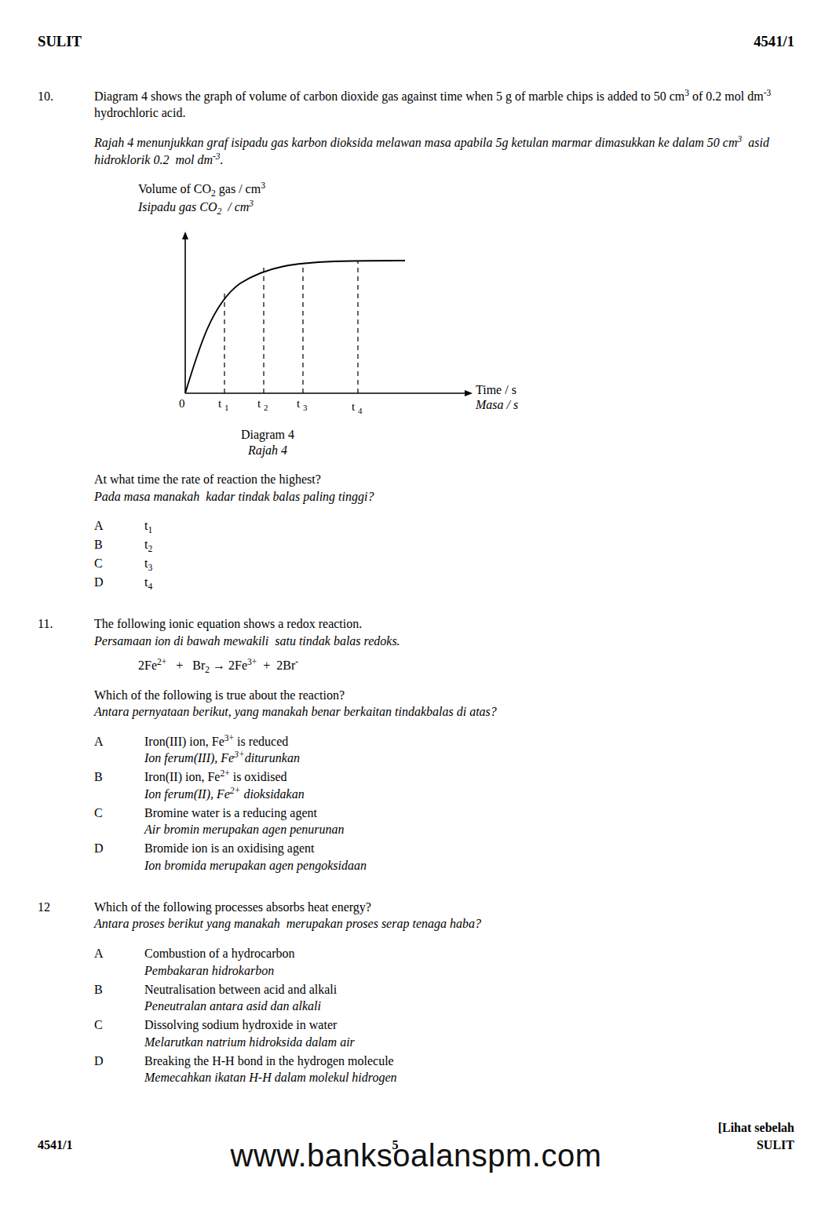SULIT 4541/1
10.
Diagram 4 shows the graph of volume of carbon dioxide gas against time when 5 g of marble chips is added to 50 cm3 of 0.2 mol dm-3 hydrochloric acid.
Rajah 4 menunjukkan graf isipadu gas karbon dioksida melawan masa apabila 5g ketulan marmar dimasukkan ke dalam 50 cm3 asid hidroklorik 0.2 mol dm-3.
Volume of CO2 gas / cm3
Isipadu gas CO2 / cm3
0 t 1 t 2 t 3 t 4
Time / s
Masa / s
Diagram 4
Rajah 4
At what time the rate of reaction the highest?
Pada masa manakah kadar tindak balas paling tinggi?
| A | t 1 |
| B | t 2 |
| C | t 3 |
| D | t 4 |
11.
The following ionic equation shows a redox reaction.
Persamaan ion di bawah mewakili satu tindak balas redoks.
2Fe2+ + Br2 → 2Fe3+ + 2Br-
Which of the following is true about the reaction?
Antara pernyataan berikut, yang manakah benar berkaitan tindakbalas di atas?
| A | Iron(III) ion, Fe 3+ is reduced Ion ferum(III), Fe 3+ diturunkan |
| B | Iron(II) ion, Fe 2+ is oxidised Ion ferum(II), Fe 2+ dioksidakan |
| C | Bromine water is a reducing agent Air bromin merupakan agen penurunan |
| D | Bromide ion is an oxidising agent Ion bromida merupakan agen pengoksidaan |
12
Which of the following processes absorbs heat energy?
Antara proses berikut yang manakah merupakan proses serap tenaga haba?
| A | Combustion of a hydrocarbon Pembakaran hidrokarbon |
| B | Neutralisation between acid and alkali Peneutralan antara asid dan alkali |
| C | Dissolving sodium hydroxide in water Melarutkan natrium hidroksida dalam air |
| D | Breaking the H-H bond in the hydrogen molecule Memecahkan ikatan H-H dalam molekul hidrogen |
4541/1 5 [Lihat sebelah
SULIT
www.banksoalanspm.com